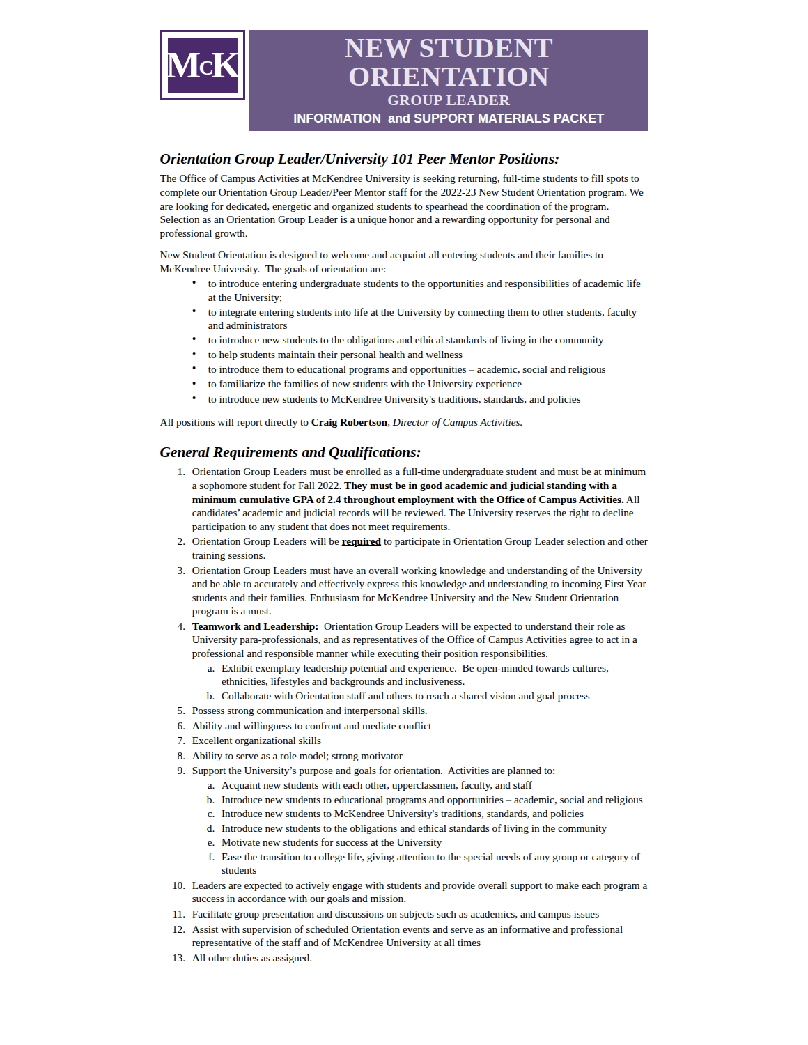MCK
NEW STUDENT ORIENTATION
GROUP LEADER
INFORMATION and SUPPORT MATERIALS PACKET
Orientation Group Leader/University 101 Peer Mentor Positions:
The Office of Campus Activities at McKendree University is seeking returning, full-time students to fill spots to complete our Orientation Group Leader/Peer Mentor staff for the 2022-23 New Student Orientation program. We are looking for dedicated, energetic and organized students to spearhead the coordination of the program. Selection as an Orientation Group Leader is a unique honor and a rewarding opportunity for personal and professional growth.
New Student Orientation is designed to welcome and acquaint all entering students and their families to McKendree University. The goals of orientation are:
to introduce entering undergraduate students to the opportunities and responsibilities of academic life at the University;
to integrate entering students into life at the University by connecting them to other students, faculty and administrators
to introduce new students to the obligations and ethical standards of living in the community
to help students maintain their personal health and wellness
to introduce them to educational programs and opportunities – academic, social and religious
to familiarize the families of new students with the University experience
to introduce new students to McKendree University's traditions, standards, and policies
All positions will report directly to Craig Robertson, Director of Campus Activities.
General Requirements and Qualifications:
Orientation Group Leaders must be enrolled as a full-time undergraduate student and must be at minimum a sophomore student for Fall 2022. They must be in good academic and judicial standing with a minimum cumulative GPA of 2.4 throughout employment with the Office of Campus Activities. All candidates’ academic and judicial records will be reviewed. The University reserves the right to decline participation to any student that does not meet requirements.
Orientation Group Leaders will be required to participate in Orientation Group Leader selection and other training sessions.
Orientation Group Leaders must have an overall working knowledge and understanding of the University and be able to accurately and effectively express this knowledge and understanding to incoming First Year students and their families. Enthusiasm for McKendree University and the New Student Orientation program is a must.
Teamwork and Leadership: Orientation Group Leaders will be expected to understand their role as University para-professionals, and as representatives of the Office of Campus Activities agree to act in a professional and responsible manner while executing their position responsibilities.
Exhibit exemplary leadership potential and experience. Be open-minded towards cultures, ethnicities, lifestyles and backgrounds and inclusiveness.
Collaborate with Orientation staff and others to reach a shared vision and goal process
Possess strong communication and interpersonal skills.
Ability and willingness to confront and mediate conflict
Excellent organizational skills
Ability to serve as a role model; strong motivator
Support the University’s purpose and goals for orientation. Activities are planned to:
Acquaint new students with each other, upperclassmen, faculty, and staff
Introduce new students to educational programs and opportunities – academic, social and religious
Introduce new students to McKendree University's traditions, standards, and policies
Introduce new students to the obligations and ethical standards of living in the community
Motivate new students for success at the University
Ease the transition to college life, giving attention to the special needs of any group or category of students
Leaders are expected to actively engage with students and provide overall support to make each program a success in accordance with our goals and mission.
Facilitate group presentation and discussions on subjects such as academics, and campus issues
Assist with supervision of scheduled Orientation events and serve as an informative and professional representative of the staff and of McKendree University at all times
All other duties as assigned.